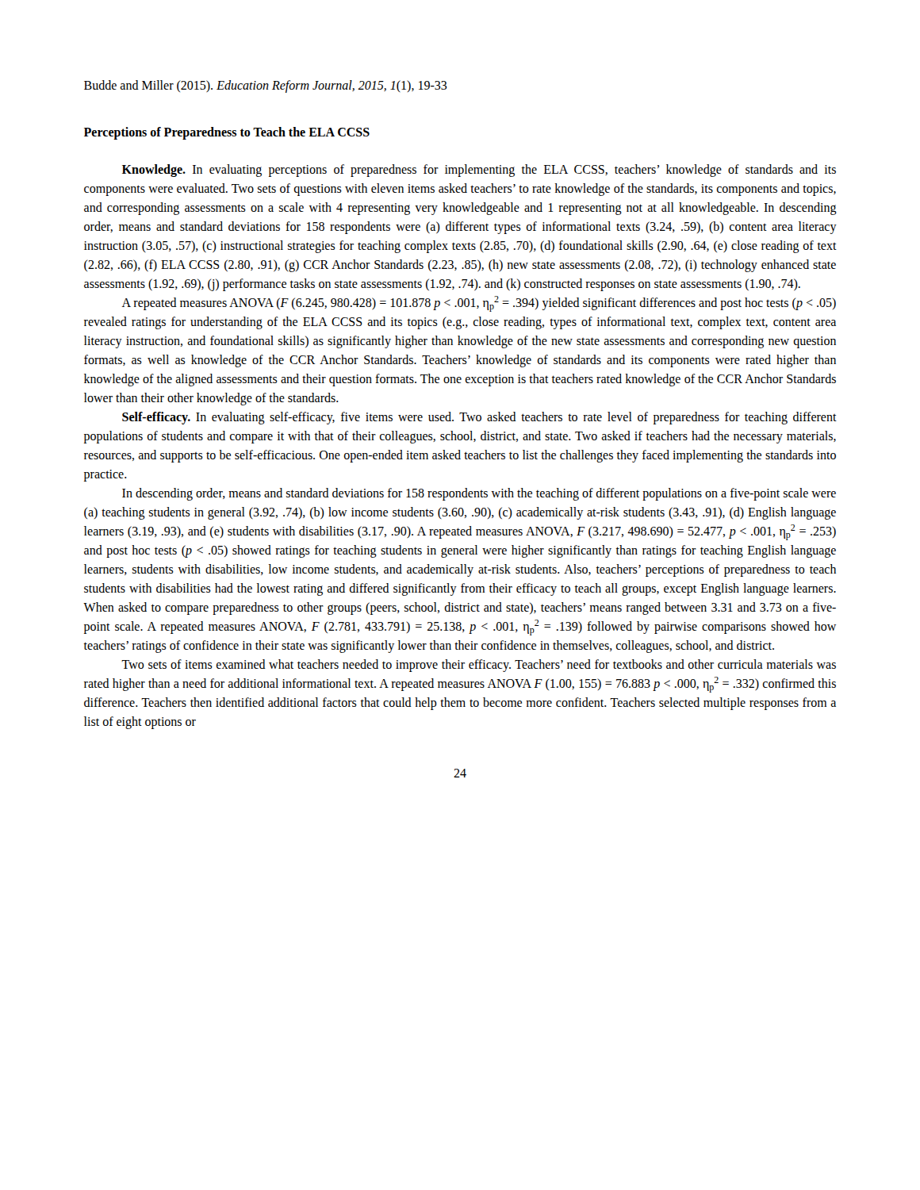Budde and Miller (2015). Education Reform Journal, 2015, 1(1), 19-33
Perceptions of Preparedness to Teach the ELA CCSS
Knowledge. In evaluating perceptions of preparedness for implementing the ELA CCSS, teachers’ knowledge of standards and its components were evaluated. Two sets of questions with eleven items asked teachers’ to rate knowledge of the standards, its components and topics, and corresponding assessments on a scale with 4 representing very knowledgeable and 1 representing not at all knowledgeable. In descending order, means and standard deviations for 158 respondents were (a) different types of informational texts (3.24, .59), (b) content area literacy instruction (3.05, .57), (c) instructional strategies for teaching complex texts (2.85, .70), (d) foundational skills (2.90, .64, (e) close reading of text (2.82, .66), (f) ELA CCSS (2.80, .91), (g) CCR Anchor Standards (2.23, .85), (h) new state assessments (2.08, .72), (i) technology enhanced state assessments (1.92, .69), (j) performance tasks on state assessments (1.92, .74). and (k) constructed responses on state assessments (1.90, .74).
A repeated measures ANOVA (F (6.245, 980.428) = 101.878 p < .001, ηp2 = .394) yielded significant differences and post hoc tests (p < .05) revealed ratings for understanding of the ELA CCSS and its topics (e.g., close reading, types of informational text, complex text, content area literacy instruction, and foundational skills) as significantly higher than knowledge of the new state assessments and corresponding new question formats, as well as knowledge of the CCR Anchor Standards. Teachers’ knowledge of standards and its components were rated higher than knowledge of the aligned assessments and their question formats. The one exception is that teachers rated knowledge of the CCR Anchor Standards lower than their other knowledge of the standards.
Self-efficacy. In evaluating self-efficacy, five items were used. Two asked teachers to rate level of preparedness for teaching different populations of students and compare it with that of their colleagues, school, district, and state. Two asked if teachers had the necessary materials, resources, and supports to be self-efficacious. One open-ended item asked teachers to list the challenges they faced implementing the standards into practice.
In descending order, means and standard deviations for 158 respondents with the teaching of different populations on a five-point scale were (a) teaching students in general (3.92, .74), (b) low income students (3.60, .90), (c) academically at-risk students (3.43, .91), (d) English language learners (3.19, .93), and (e) students with disabilities (3.17, .90). A repeated measures ANOVA, F (3.217, 498.690) = 52.477, p < .001, ηp2 = .253) and post hoc tests (p < .05) showed ratings for teaching students in general were higher significantly than ratings for teaching English language learners, students with disabilities, low income students, and academically at-risk students. Also, teachers’ perceptions of preparedness to teach students with disabilities had the lowest rating and differed significantly from their efficacy to teach all groups, except English language learners. When asked to compare preparedness to other groups (peers, school, district and state), teachers’ means ranged between 3.31 and 3.73 on a five-point scale. A repeated measures ANOVA, F (2.781, 433.791) = 25.138, p < .001, ηp2 = .139) followed by pairwise comparisons showed how teachers’ ratings of confidence in their state was significantly lower than their confidence in themselves, colleagues, school, and district.
Two sets of items examined what teachers needed to improve their efficacy. Teachers’ need for textbooks and other curricula materials was rated higher than a need for additional informational text. A repeated measures ANOVA F (1.00, 155) = 76.883 p < .000, ηp2 = .332) confirmed this difference. Teachers then identified additional factors that could help them to become more confident. Teachers selected multiple responses from a list of eight options or
24